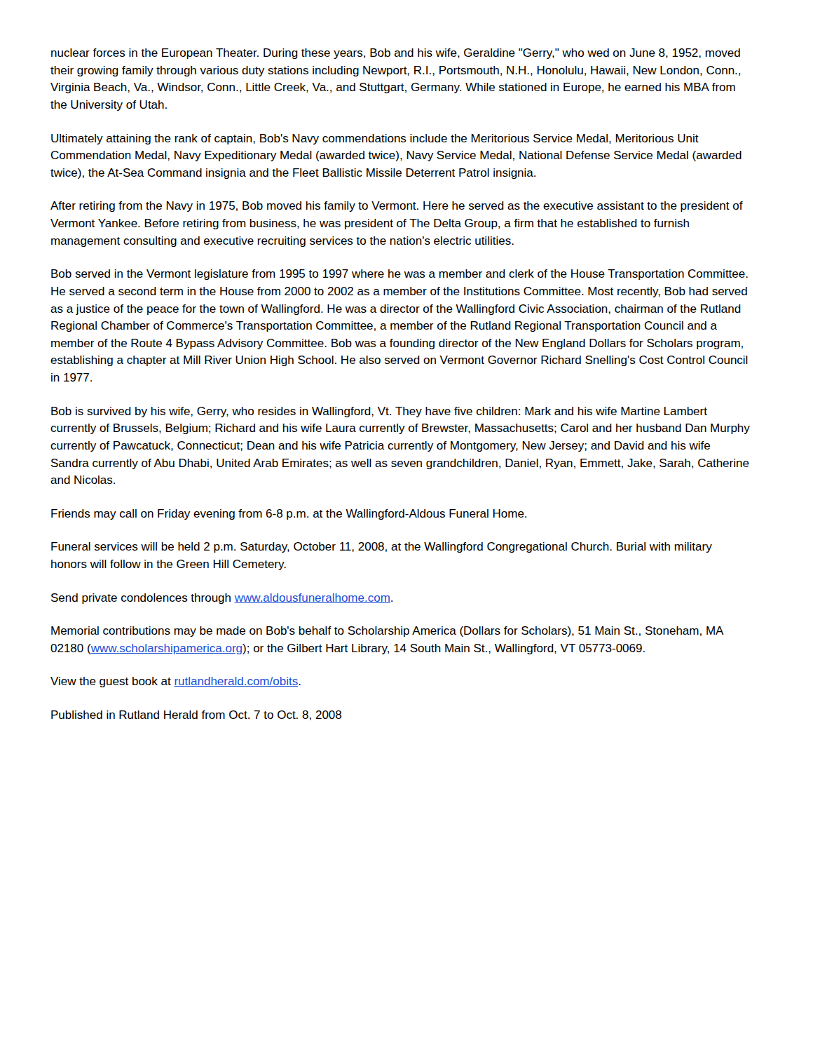nuclear forces in the European Theater. During these years, Bob and his wife, Geraldine "Gerry," who wed on June 8, 1952, moved their growing family through various duty stations including Newport, R.I., Portsmouth, N.H., Honolulu, Hawaii, New London, Conn., Virginia Beach, Va., Windsor, Conn., Little Creek, Va., and Stuttgart, Germany. While stationed in Europe, he earned his MBA from the University of Utah.
Ultimately attaining the rank of captain, Bob's Navy commendations include the Meritorious Service Medal, Meritorious Unit Commendation Medal, Navy Expeditionary Medal (awarded twice), Navy Service Medal, National Defense Service Medal (awarded twice), the At-Sea Command insignia and the Fleet Ballistic Missile Deterrent Patrol insignia.
After retiring from the Navy in 1975, Bob moved his family to Vermont. Here he served as the executive assistant to the president of Vermont Yankee. Before retiring from business, he was president of The Delta Group, a firm that he established to furnish management consulting and executive recruiting services to the nation's electric utilities.
Bob served in the Vermont legislature from 1995 to 1997 where he was a member and clerk of the House Transportation Committee. He served a second term in the House from 2000 to 2002 as a member of the Institutions Committee. Most recently, Bob had served as a justice of the peace for the town of Wallingford. He was a director of the Wallingford Civic Association, chairman of the Rutland Regional Chamber of Commerce's Transportation Committee, a member of the Rutland Regional Transportation Council and a member of the Route 4 Bypass Advisory Committee. Bob was a founding director of the New England Dollars for Scholars program, establishing a chapter at Mill River Union High School. He also served on Vermont Governor Richard Snelling's Cost Control Council in 1977.
Bob is survived by his wife, Gerry, who resides in Wallingford, Vt. They have five children: Mark and his wife Martine Lambert currently of Brussels, Belgium; Richard and his wife Laura currently of Brewster, Massachusetts; Carol and her husband Dan Murphy currently of Pawcatuck, Connecticut; Dean and his wife Patricia currently of Montgomery, New Jersey; and David and his wife Sandra currently of Abu Dhabi, United Arab Emirates; as well as seven grandchildren, Daniel, Ryan, Emmett, Jake, Sarah, Catherine and Nicolas.
Friends may call on Friday evening from 6-8 p.m. at the Wallingford-Aldous Funeral Home.
Funeral services will be held 2 p.m. Saturday, October 11, 2008, at the Wallingford Congregational Church. Burial with military honors will follow in the Green Hill Cemetery.
Send private condolences through www.aldousfuneralhome.com.
Memorial contributions may be made on Bob's behalf to Scholarship America (Dollars for Scholars), 51 Main St., Stoneham, MA 02180 (www.scholarshipamerica.org); or the Gilbert Hart Library, 14 South Main St., Wallingford, VT 05773-0069.
View the guest book at rutlandherald.com/obits.
Published in Rutland Herald from Oct. 7 to Oct. 8, 2008